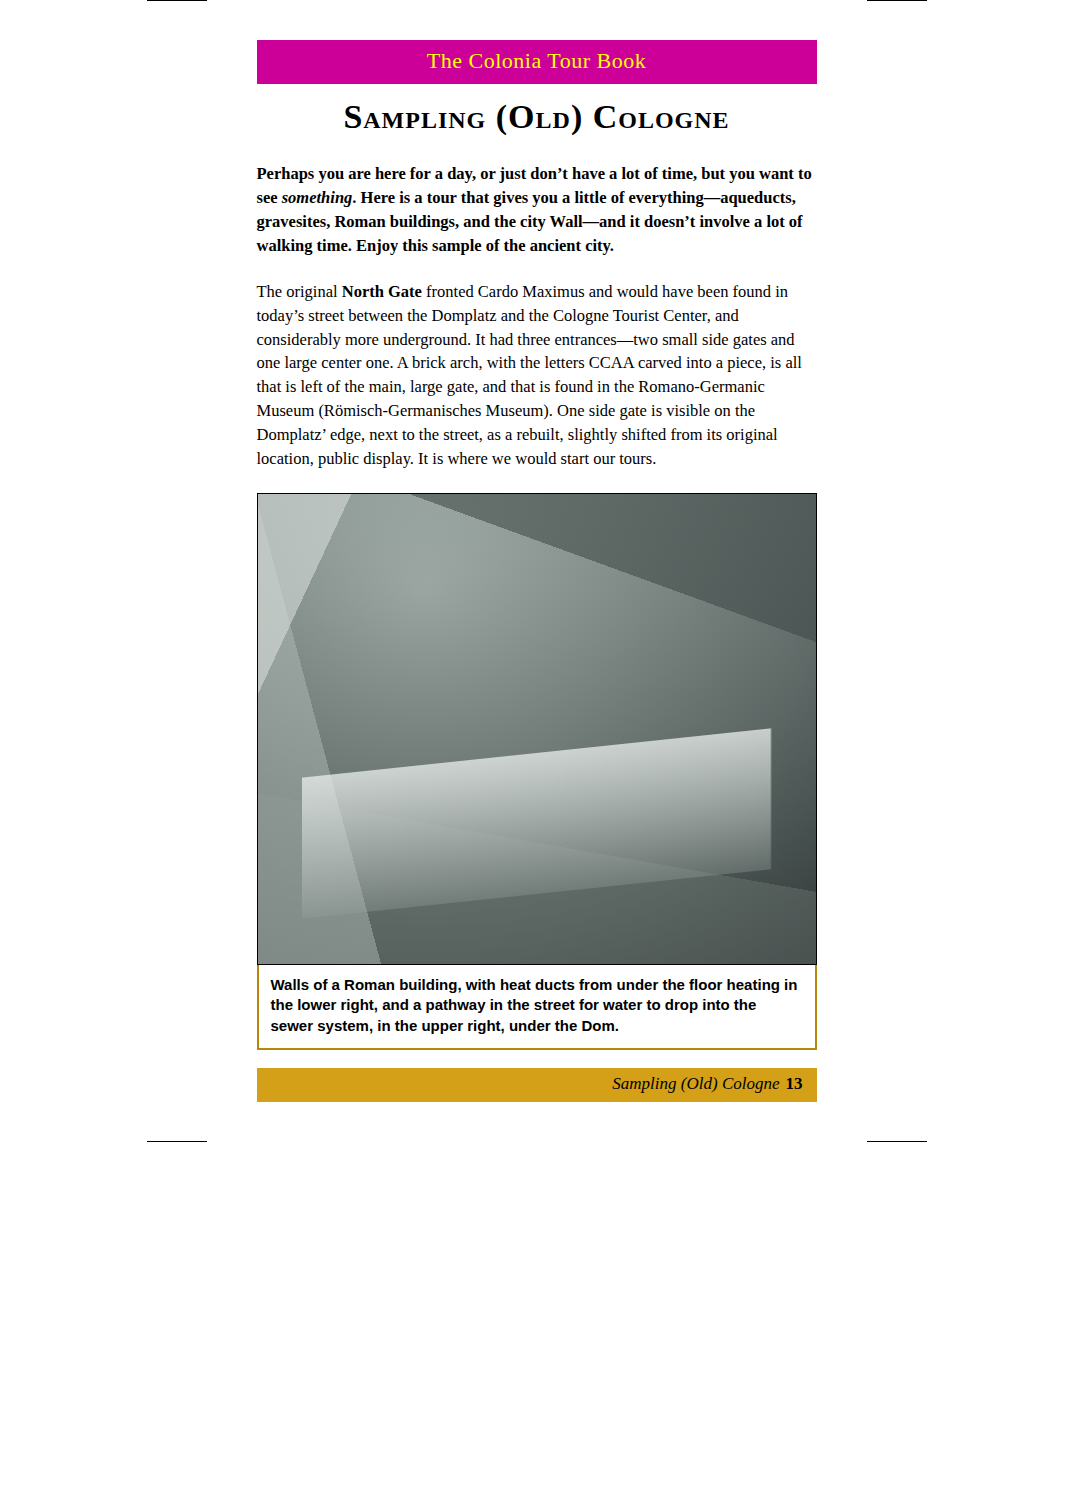The Colonia Tour Book
Sampling (Old) Cologne
Perhaps you are here for a day, or just don’t have a lot of time, but you want to see something. Here is a tour that gives you a little of everything—aqueducts, gravesites, Roman buildings, and the city Wall—and it doesn’t involve a lot of walking time. Enjoy this sample of the ancient city.
The original North Gate fronted Cardo Maximus and would have been found in today’s street between the Domplatz and the Cologne Tourist Center, and considerably more underground. It had three entrances—two small side gates and one large center one. A brick arch, with the letters CCAA carved into a piece, is all that is left of the main, large gate, and that is found in the Romano-Germanic Museum (Römisch-Germanisches Museum). One side gate is visible on the Domplatz’ edge, next to the street, as a rebuilt, slightly shifted from its original location, public display. It is where we would start our tours.
Walls of a Roman building, with heat ducts from under the floor heating in the lower right, and a pathway in the street for water to drop into the sewer system, in the upper right, under the Dom.
Sampling (Old) Cologne13